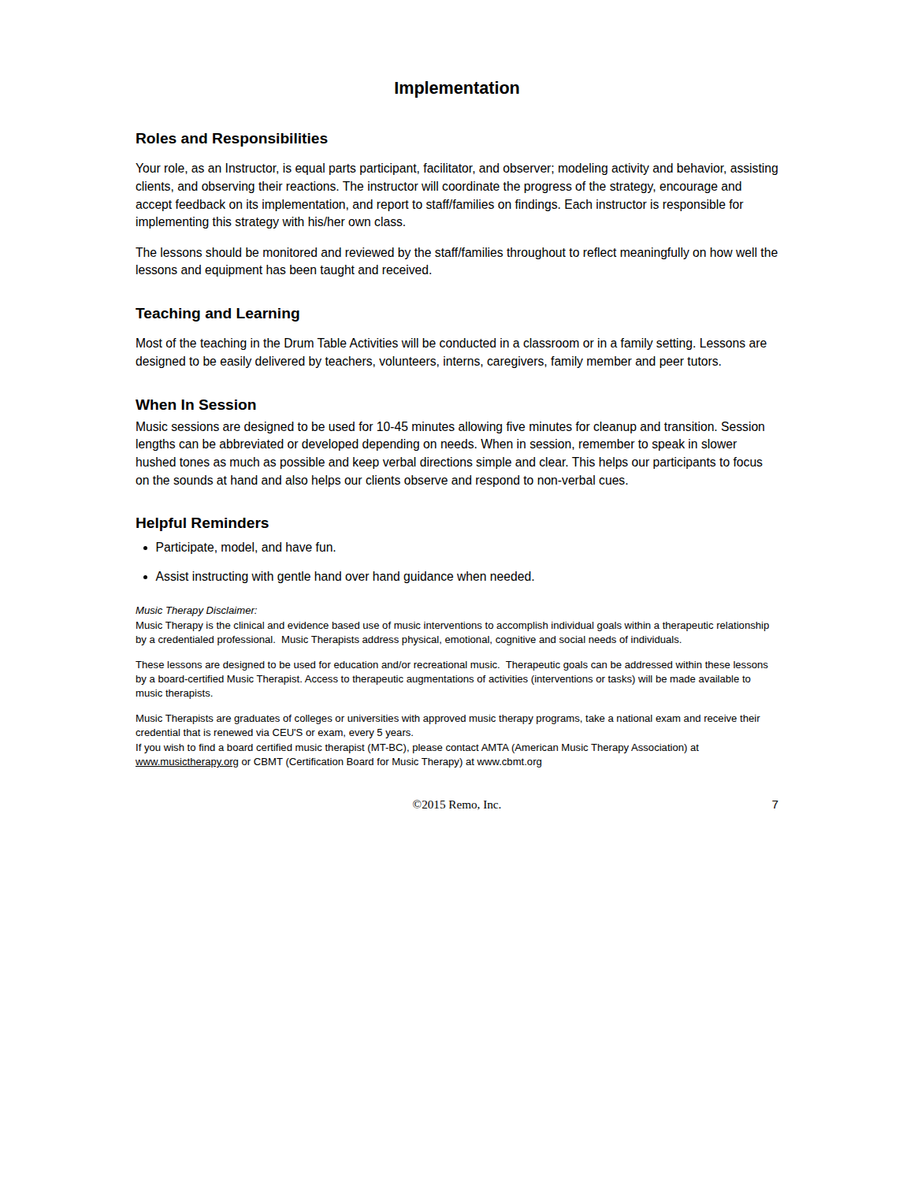Implementation
Roles and Responsibilities
Your role, as an Instructor, is equal parts participant, facilitator, and observer; modeling activity and behavior, assisting clients, and observing their reactions. The instructor will coordinate the progress of the strategy, encourage and accept feedback on its implementation, and report to staff/families on findings. Each instructor is responsible for implementing this strategy with his/her own class.
The lessons should be monitored and reviewed by the staff/families throughout to reflect meaningfully on how well the lessons and equipment has been taught and received.
Teaching and Learning
Most of the teaching in the Drum Table Activities will be conducted in a classroom or in a family setting. Lessons are designed to be easily delivered by teachers, volunteers, interns, caregivers, family member and peer tutors.
When In Session
Music sessions are designed to be used for 10-45 minutes allowing five minutes for cleanup and transition. Session lengths can be abbreviated or developed depending on needs. When in session, remember to speak in slower hushed tones as much as possible and keep verbal directions simple and clear. This helps our participants to focus on the sounds at hand and also helps our clients observe and respond to non-verbal cues.
Helpful Reminders
Participate, model, and have fun.
Assist instructing with gentle hand over hand guidance when needed.
Music Therapy Disclaimer:
Music Therapy is the clinical and evidence based use of music interventions to accomplish individual goals within a therapeutic relationship by a credentialed professional. Music Therapists address physical, emotional, cognitive and social needs of individuals.
These lessons are designed to be used for education and/or recreational music. Therapeutic goals can be addressed within these lessons by a board-certified Music Therapist. Access to therapeutic augmentations of activities (interventions or tasks) will be made available to music therapists.
Music Therapists are graduates of colleges or universities with approved music therapy programs, take a national exam and receive their credential that is renewed via CEU'S or exam, every 5 years.
If you wish to find a board certified music therapist (MT-BC), please contact AMTA (American Music Therapy Association) at www.musictherapy.org or CBMT (Certification Board for Music Therapy) at www.cbmt.org
©2015 Remo, Inc.
7